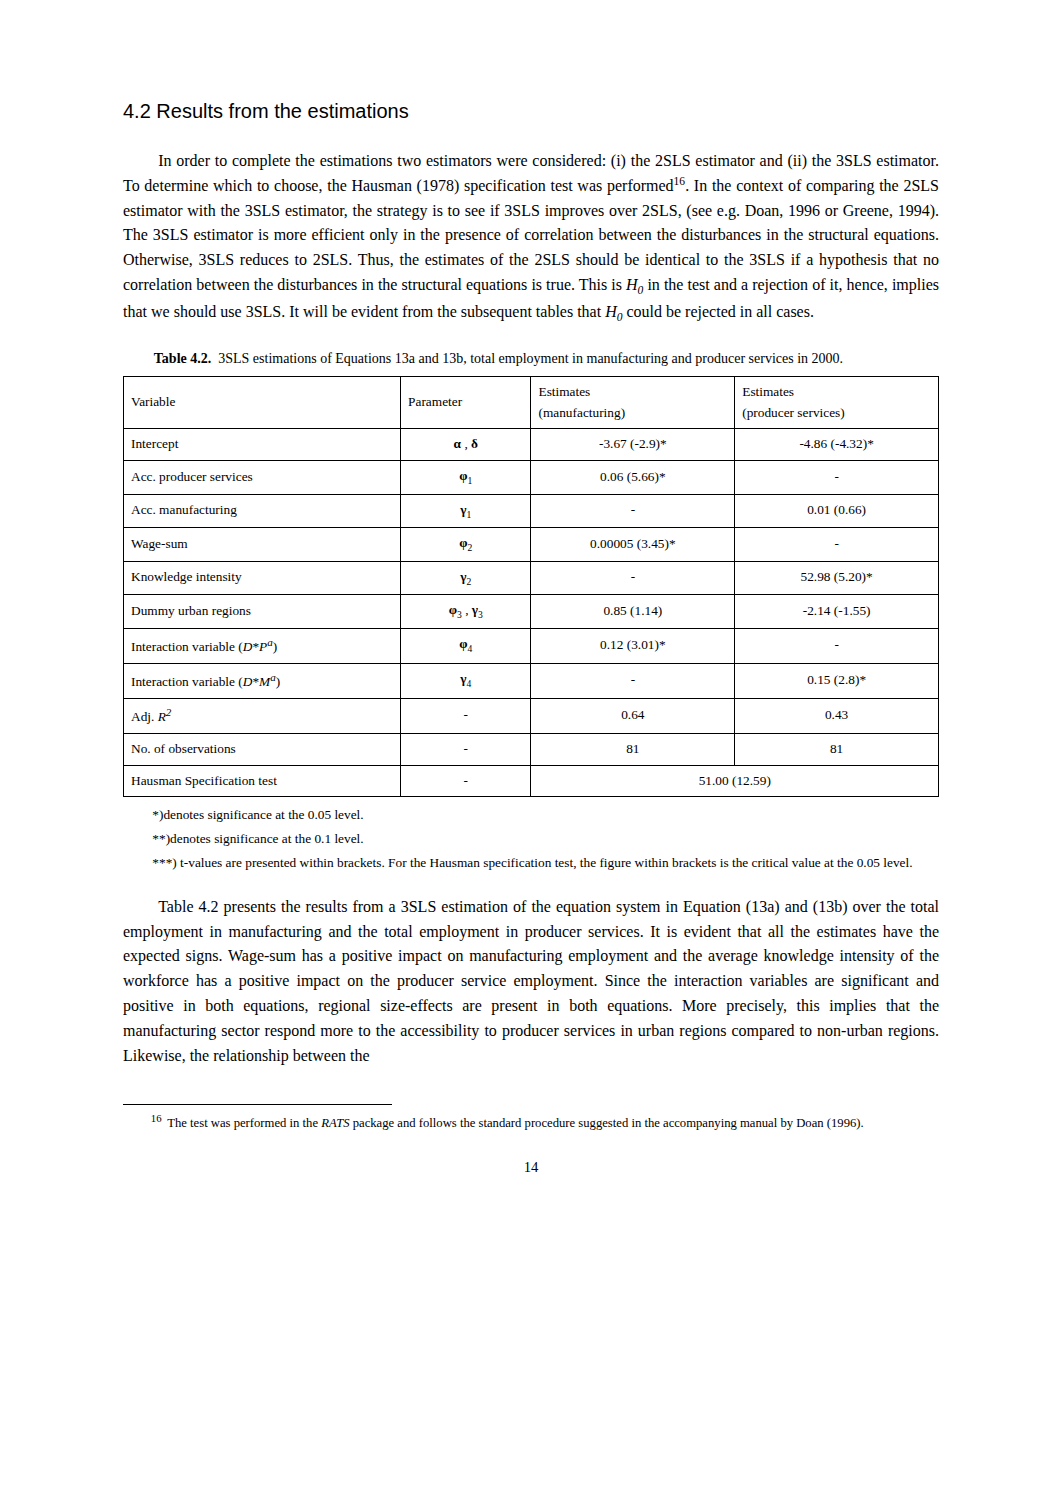4.2 Results from the estimations
In order to complete the estimations two estimators were considered: (i) the 2SLS estimator and (ii) the 3SLS estimator. To determine which to choose, the Hausman (1978) specification test was performed16. In the context of comparing the 2SLS estimator with the 3SLS estimator, the strategy is to see if 3SLS improves over 2SLS, (see e.g. Doan, 1996 or Greene, 1994). The 3SLS estimator is more efficient only in the presence of correlation between the disturbances in the structural equations. Otherwise, 3SLS reduces to 2SLS. Thus, the estimates of the 2SLS should be identical to the 3SLS if a hypothesis that no correlation between the disturbances in the structural equations is true. This is H0 in the test and a rejection of it, hence, implies that we should use 3SLS. It will be evident from the subsequent tables that H0 could be rejected in all cases.
Table 4.2. 3SLS estimations of Equations 13a and 13b, total employment in manufacturing and producer services in 2000.
| Variable | Parameter | Estimates (manufacturing) | Estimates (producer services) |
| --- | --- | --- | --- |
| Intercept | α , δ | -3.67 (-2.9)* | -4.86 (-4.32)* |
| Acc. producer services | φ 1 | 0.06 (5.66)* | - |
| Acc. manufacturing | γ 1 | - | 0.01 (0.66) |
| Wage-sum | φ 2 | 0.00005 (3.45)* | - |
| Knowledge intensity | γ 2 | - | 52.98 (5.20)* |
| Dummy urban regions | φ 3 , γ 3 | 0.85 (1.14) | -2.14 (-1.55) |
| Interaction variable ( D * P a ) | φ 4 | 0.12 (3.01)* | - |
| Interaction variable ( D * M a ) | γ 4 | - | 0.15 (2.8)* |
| Adj. R 2 | - | 0.64 | 0.43 |
| No. of observations | - | 81 | 81 |
| Hausman Specification test | - | 51.00 (12.59) |
*)denotes significance at the 0.05 level.
**)denotes significance at the 0.1 level.
***) t-values are presented within brackets. For the Hausman specification test, the figure within brackets is the critical value at the 0.05 level.
Table 4.2 presents the results from a 3SLS estimation of the equation system in Equation (13a) and (13b) over the total employment in manufacturing and the total employment in producer services. It is evident that all the estimates have the expected signs. Wage-sum has a positive impact on manufacturing employment and the average knowledge intensity of the workforce has a positive impact on the producer service employment. Since the interaction variables are significant and positive in both equations, regional size-effects are present in both equations. More precisely, this implies that the manufacturing sector respond more to the accessibility to producer services in urban regions compared to non-urban regions. Likewise, the relationship between the
16 The test was performed in the RATS package and follows the standard procedure suggested in the accompanying manual by Doan (1996).
14